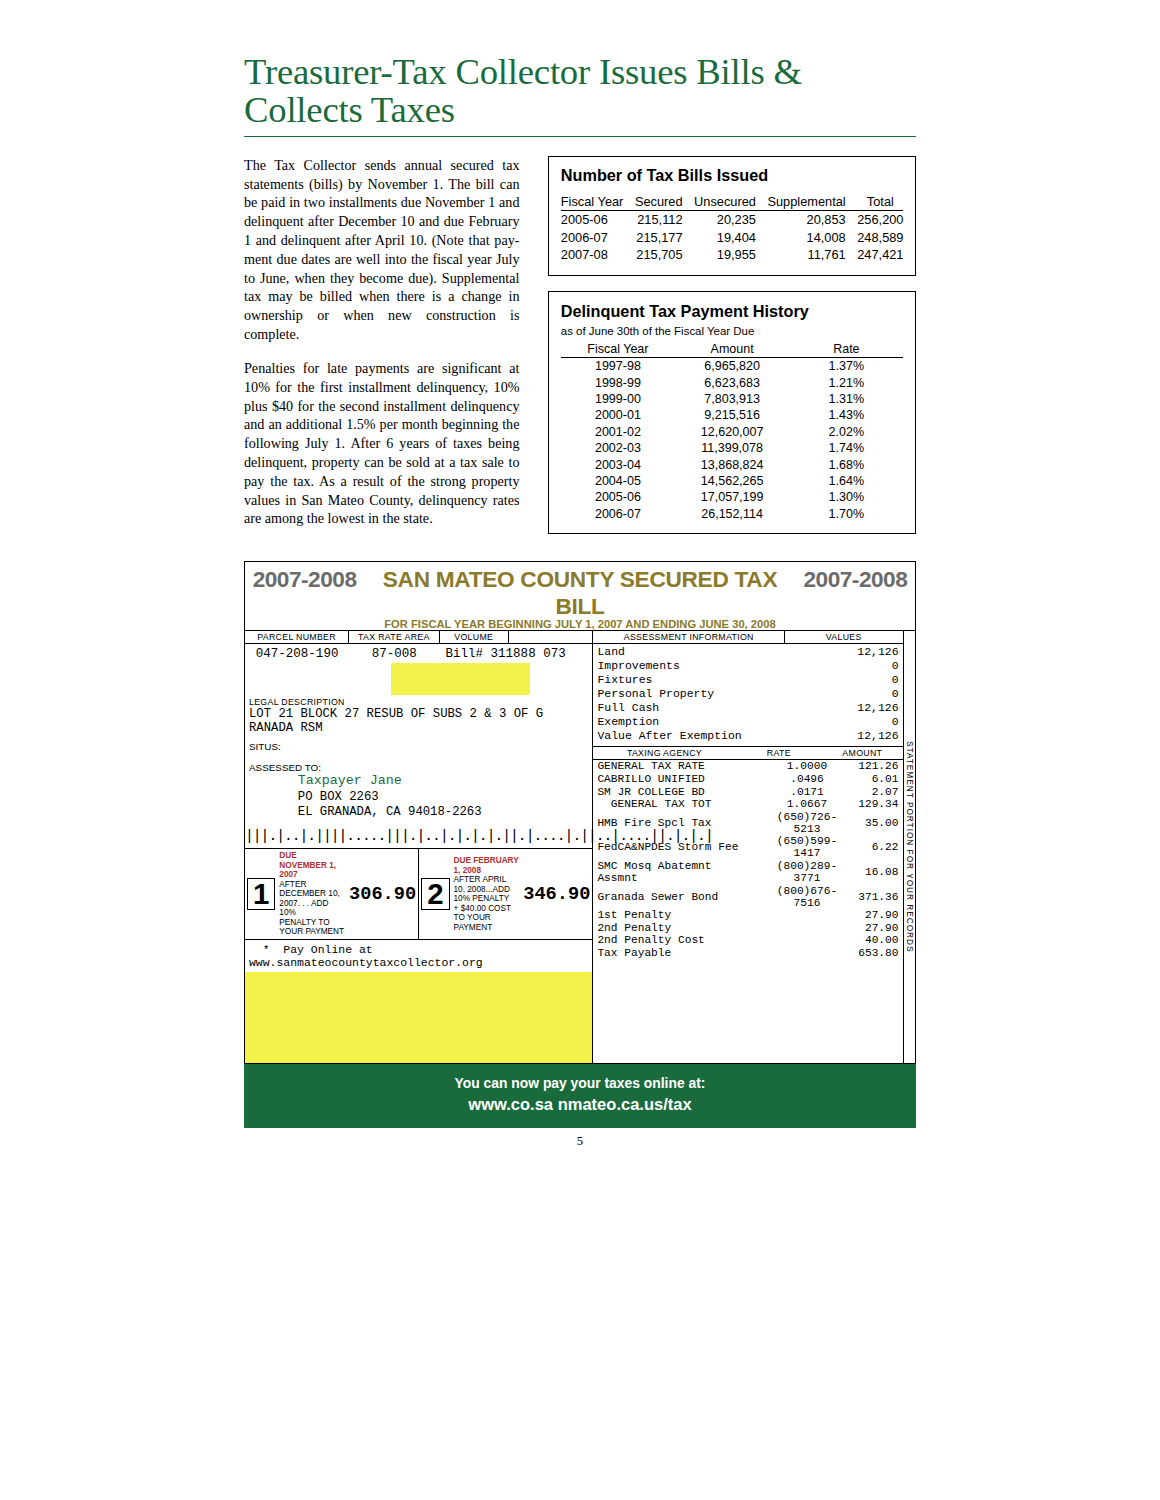Treasurer-Tax Collector Issues Bills & Collects Taxes
The Tax Collector sends annual secured tax statements (bills) by November 1. The bill can be paid in two installments due November 1 and delinquent after December 10 and due February 1 and delinquent after April 10. (Note that payment due dates are well into the fiscal year July to June, when they become due). Supplemental tax may be billed when there is a change in ownership or when new construction is complete.
Penalties for late payments are significant at 10% for the first installment delinquency, 10% plus $40 for the second installment delinquency and an additional 1.5% per month beginning the following July 1. After 6 years of taxes being delinquent, property can be sold at a tax sale to pay the tax. As a result of the strong property values in San Mateo County, delinquency rates are among the lowest in the state.
Number of Tax Bills Issued
| Fiscal Year | Secured | Unsecured | Supplemental | Total |
| --- | --- | --- | --- | --- |
| 2005-06 | 215,112 | 20,235 | 20,853 | 256,200 |
| 2006-07 | 215,177 | 19,404 | 14,008 | 248,589 |
| 2007-08 | 215,705 | 19,955 | 11,761 | 247,421 |
Delinquent Tax Payment History
as of June 30th of the Fiscal Year Due
| Fiscal Year | Amount | Rate |
| --- | --- | --- |
| 1997-98 | 6,965,820 | 1.37% |
| 1998-99 | 6,623,683 | 1.21% |
| 1999-00 | 7,803,913 | 1.31% |
| 2000-01 | 9,215,516 | 1.43% |
| 2001-02 | 12,620,007 | 2.02% |
| 2002-03 | 11,399,078 | 1.74% |
| 2003-04 | 13,868,824 | 1.68% |
| 2004-05 | 14,562,265 | 1.64% |
| 2005-06 | 17,057,199 | 1.30% |
| 2006-07 | 26,152,114 | 1.70% |
2007-2008
SAN MATEO COUNTY SECURED TAX BILL
FOR FISCAL YEAR BEGINNING JULY 1, 2007 AND ENDING JUNE 30, 2008
2007-2008
PARCEL NUMBER
TAX RATE AREA
VOLUME
047-208-190
87-008
Bill# 311888 073
LEGAL DESCRIPTION
LOT 21 BLOCK 27 RESUB OF SUBS 2 & 3 OF G
RANADA RSM
SITUS:
ASSESSED TO:
Taxpayer Jane
PO BOX 2263
EL GRANADA, CA 94018-2263
|||.|..|.||||.....|||.|..|.|.|.|.||.|....|.||..|....||.|.|.|
1
DUE NOVEMBER 1, 2007
AFTER DECEMBER 10, 2007. . . ADD 10%
PENALTY TO YOUR PAYMENT
306.90
2
DUE FEBRUARY 1, 2008
AFTER APRIL 10, 2008...ADD 10% PENALTY
+ $40.00 COST TO YOUR PAYMENT
346.90
* Pay Online at www.sanmateocountytaxcollector.org
STATEMENT PORTION FOR YOUR RECORDS
ASSESSMENT INFORMATION
VALUES
| Land | 12,126 |
| Improvements | 0 |
| Fixtures | 0 |
| Personal Property | 0 |
| Full Cash | 12,126 |
| Exemption | 0 |
| Value After Exemption | 12,126 |
TAXING AGENCY
RATE
AMOUNT
| GENERAL TAX RATE | 1.0000 | 121.26 |
| CABRILLO UNIFIED | .0496 | 6.01 |
| SM JR COLLEGE BD | .0171 | 2.07 |
| GENERAL TAX TOT | 1.0667 | 129.34 |
| HMB Fire Spcl Tax | (650)726-5213 | 35.00 |
| FedCA&NPDES Storm Fee | (650)599-1417 | 6.22 |
| SMC Mosq Abatemnt Assmnt | (800)289-3771 | 16.08 |
| Granada Sewer Bond | (800)676-7516 | 371.36 |
| 1st Penalty | | 27.90 |
| 2nd Penalty | | 27.90 |
| 2nd Penalty Cost | | 40.00 |
| Tax Payable | | 653.80 |
You can now pay your taxes online at:
www.co.sa nmateo.ca.us/tax
5